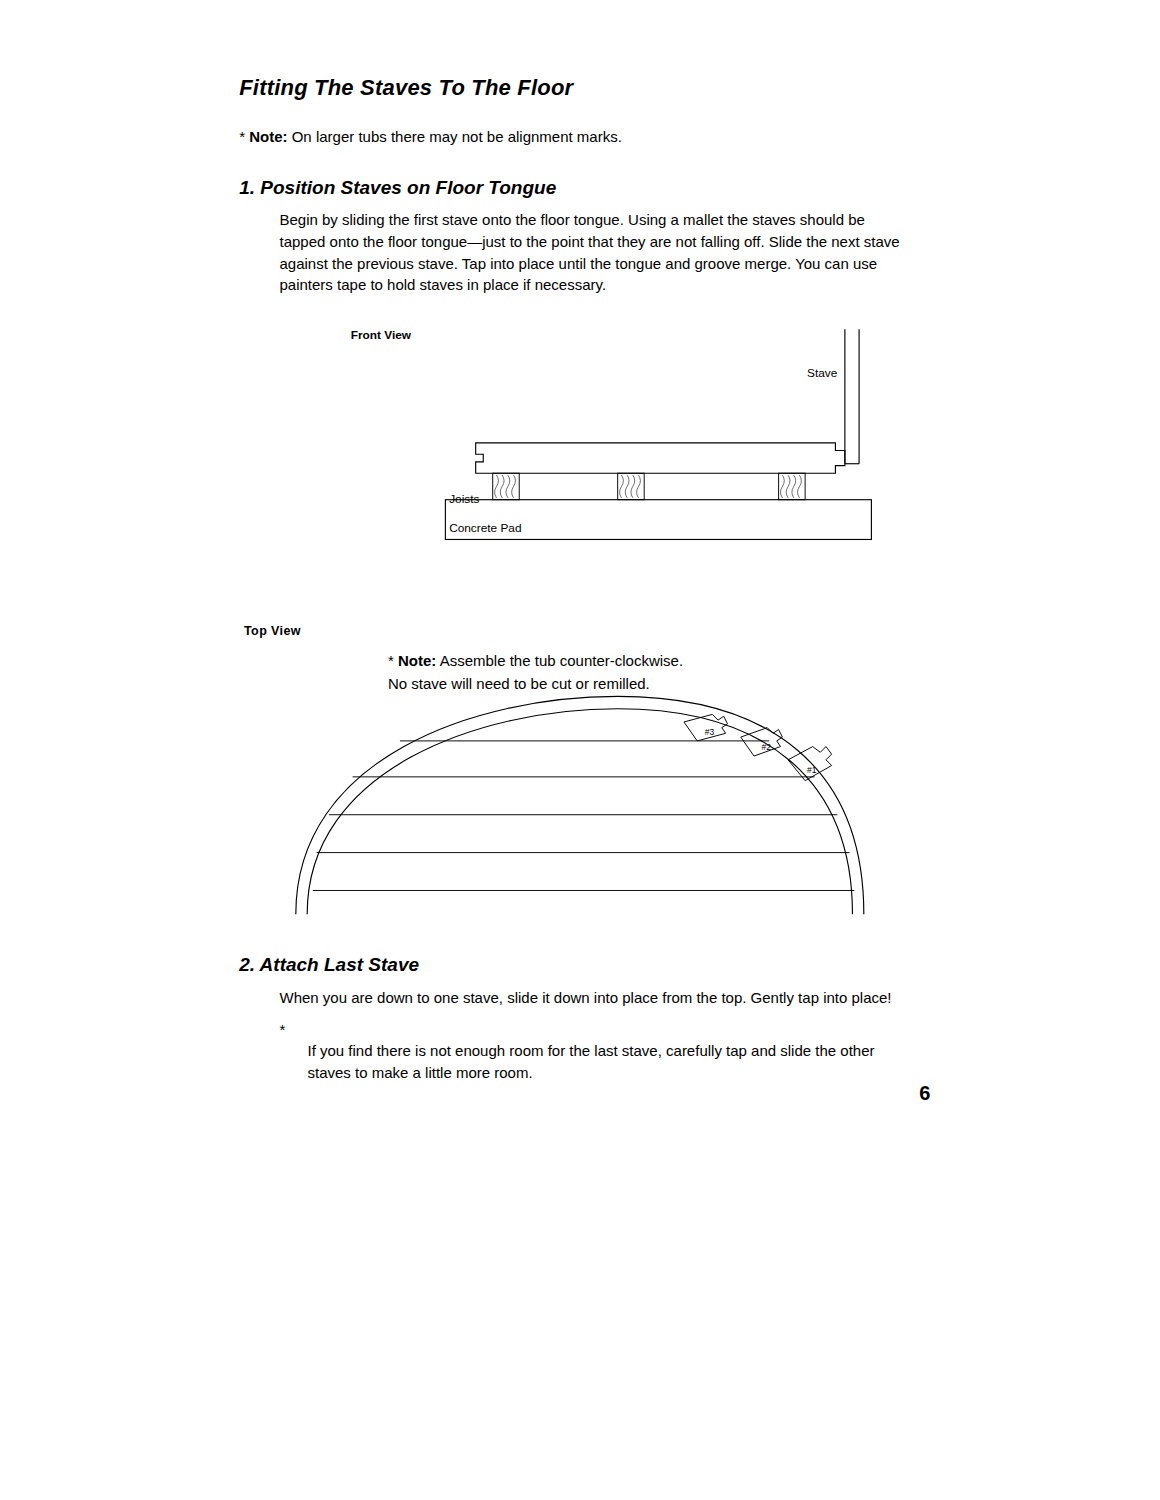Fitting The Staves To The Floor
* Note: On larger tubs there may not be alignment marks.
1. Position Staves on Floor Tongue
Begin by sliding the first stave onto the floor tongue. Using a mallet the staves should be tapped onto the floor tongue—just to the point that they are not falling off. Slide the next stave against the previous stave. Tap into place until the tongue and groove merge. You can use painters tape to hold staves in place if necessary.
Front View Stave Joists Concrete Pad
Top View
* Note: Assemble the tub counter-clockwise.
No stave will need to be cut or remilled.
#3 #2 #1
2. Attach Last Stave
When you are down to one stave, slide it down into place from the top. Gently tap into place!
* If you find there is not enough room for the last stave, carefully tap and slide the other staves to make a little more room.
6